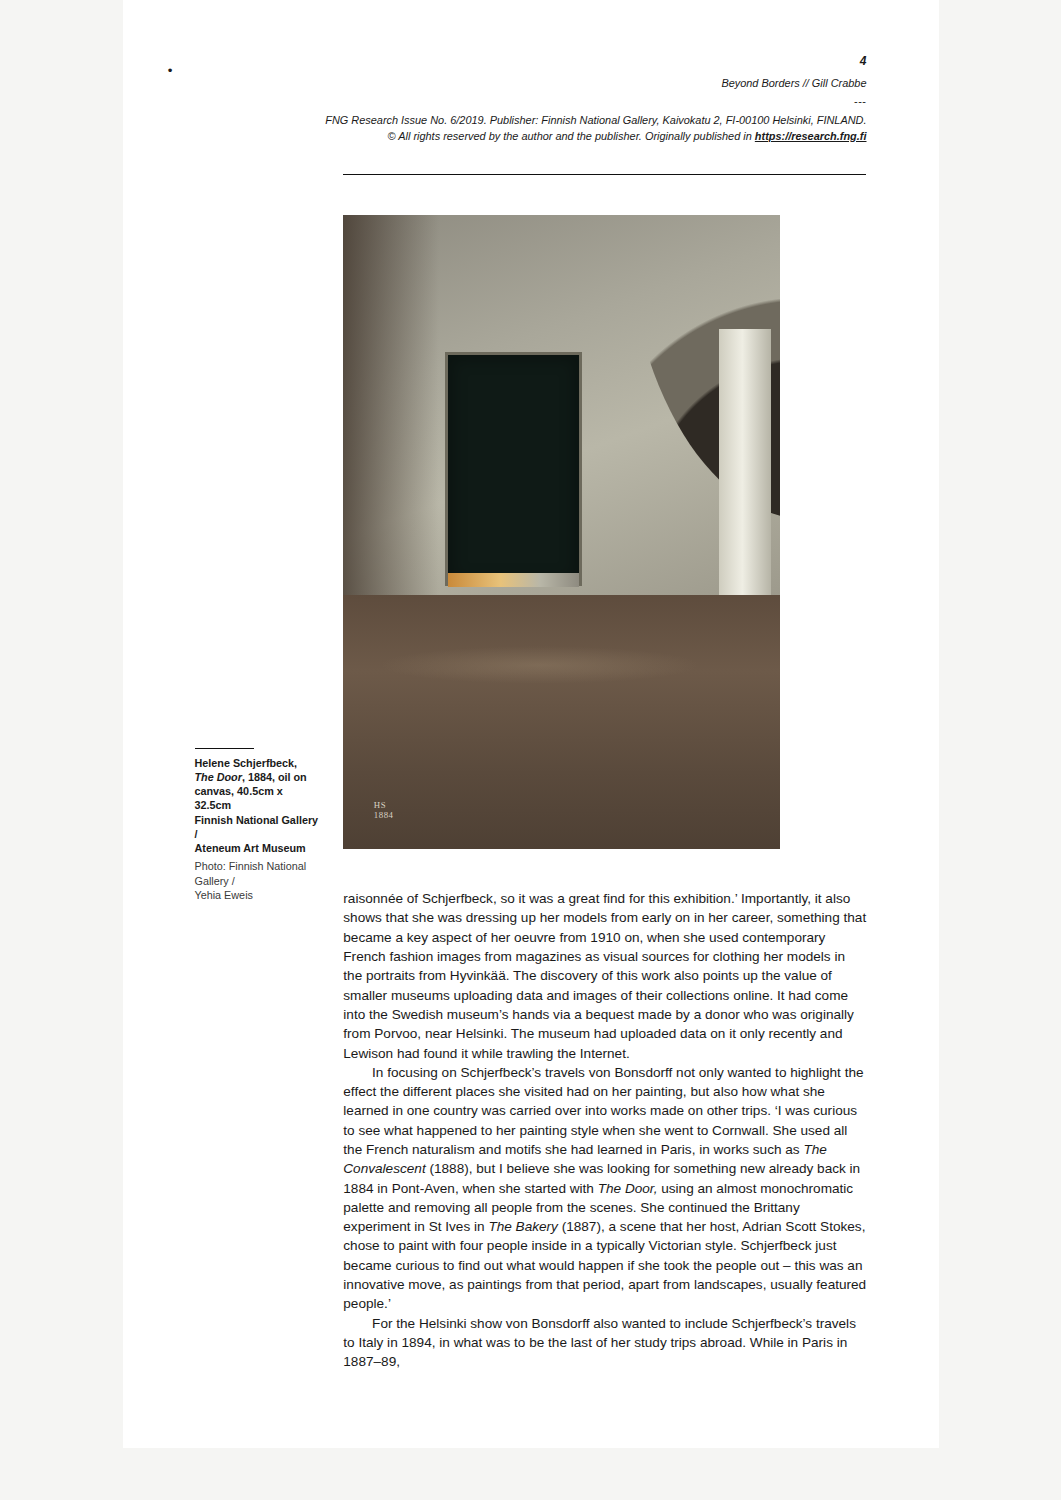•
4
Beyond Borders // Gill Crabbe
---
FNG Research Issue No. 6/2019. Publisher: Finnish National Gallery, Kaivokatu 2, FI-00100 Helsinki, FINLAND.
© All rights reserved by the author and the publisher. Originally published in https://research.fng.fi
Helene Schjerfbeck,
The Door, 1884, oil on
canvas, 40.5cm x 32.5cm
Finnish National Gallery /
Ateneum Art Museum
Photo: Finnish National Gallery /
Yehia Eweis
HS
1884
raisonnée of Schjerfbeck, so it was a great find for this exhibition.’ Importantly, it also shows that she was dressing up her models from early on in her career, something that became a key aspect of her oeuvre from 1910 on, when she used contemporary French fashion images from magazines as visual sources for clothing her models in the portraits from Hyvinkää. The discovery of this work also points up the value of smaller museums uploading data and images of their collections online. It had come into the Swedish museum’s hands via a bequest made by a donor who was originally from Porvoo, near Helsinki. The museum had uploaded data on it only recently and Lewison had found it while trawling the Internet.
In focusing on Schjerfbeck’s travels von Bonsdorff not only wanted to highlight the effect the different places she visited had on her painting, but also how what she learned in one country was carried over into works made on other trips. ‘I was curious to see what happened to her painting style when she went to Cornwall. She used all the French naturalism and motifs she had learned in Paris, in works such as The Convalescent (1888), but I believe she was looking for something new already back in 1884 in Pont-Aven, when she started with The Door, using an almost monochromatic palette and removing all people from the scenes. She continued the Brittany experiment in St Ives in The Bakery (1887), a scene that her host, Adrian Scott Stokes, chose to paint with four people inside in a typically Victorian style. Schjerfbeck just became curious to find out what would happen if she took the people out – this was an innovative move, as paintings from that period, apart from landscapes, usually featured people.’
For the Helsinki show von Bonsdorff also wanted to include Schjerfbeck’s travels to Italy in 1894, in what was to be the last of her study trips abroad. While in Paris in 1887–89,